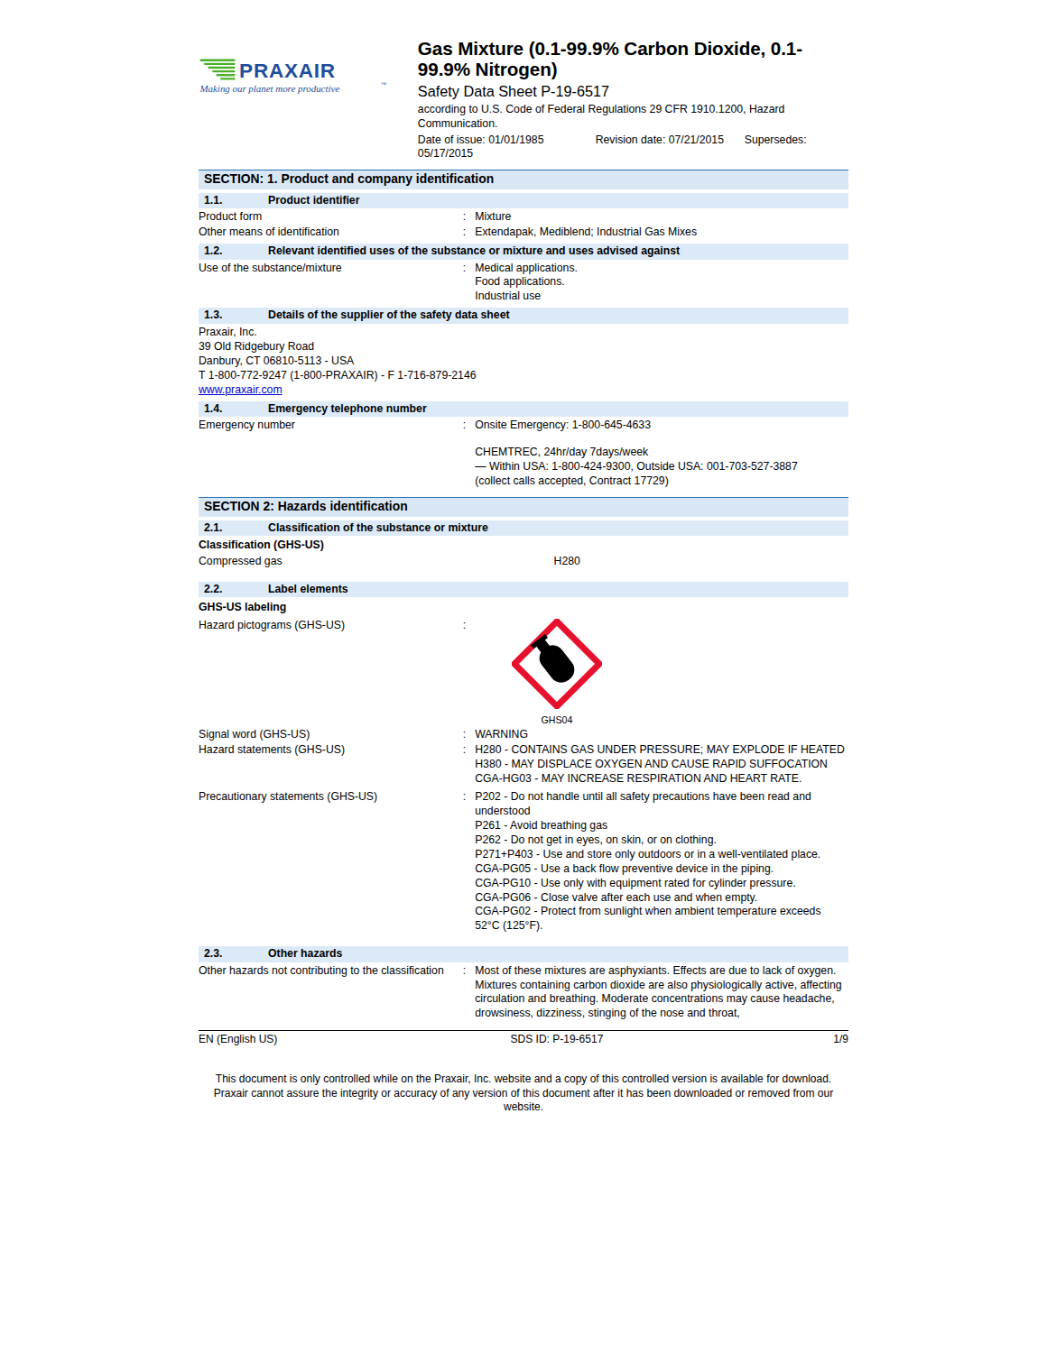PRAXAIR Making our planet more productive ™
Gas Mixture (0.1-99.9% Carbon Dioxide, 0.1-99.9% Nitrogen)
Safety Data Sheet P-19-6517
according to U.S. Code of Federal Regulations 29 CFR 1910.1200, Hazard Communication.
Date of issue: 01/01/1985 Revision date: 07/21/2015 Supersedes: 05/17/2015
SECTION: 1. Product and company identification
1.1. Product identifier
Product form
:
Mixture
Other means of identification
:
Extendapak, Mediblend; Industrial Gas Mixes
1.2. Relevant identified uses of the substance or mixture and uses advised against
Use of the substance/mixture
:
Medical applications.
Food applications.
Industrial use
1.3. Details of the supplier of the safety data sheet
Praxair, Inc.
39 Old Ridgebury Road
Danbury, CT 06810-5113 - USA
T 1-800-772-9247 (1-800-PRAXAIR) - F 1-716-879-2146
www.praxair.com
1.4. Emergency telephone number
Emergency number
:
Onsite Emergency: 1-800-645-4633
CHEMTREC, 24hr/day 7days/week
— Within USA: 1-800-424-9300, Outside USA: 001-703-527-3887
(collect calls accepted, Contract 17729)
SECTION 2: Hazards identification
2.1. Classification of the substance or mixture
Classification (GHS-US)
Compressed gas
H280
2.2. Label elements
GHS-US labeling
Hazard pictograms (GHS-US)
:
GHS04
Signal word (GHS-US)
:
WARNING
Hazard statements (GHS-US)
:
H280 - CONTAINS GAS UNDER PRESSURE; MAY EXPLODE IF HEATED
H380 - MAY DISPLACE OXYGEN AND CAUSE RAPID SUFFOCATION
CGA-HG03 - MAY INCREASE RESPIRATION AND HEART RATE.
Precautionary statements (GHS-US)
:
P202 - Do not handle until all safety precautions have been read and understood
P261 - Avoid breathing gas
P262 - Do not get in eyes, on skin, or on clothing.
P271+P403 - Use and store only outdoors or in a well-ventilated place.
CGA-PG05 - Use a back flow preventive device in the piping.
CGA-PG10 - Use only with equipment rated for cylinder pressure.
CGA-PG06 - Close valve after each use and when empty.
CGA-PG02 - Protect from sunlight when ambient temperature exceeds 52°C (125°F).
2.3. Other hazards
Other hazards not contributing to the classification
:
Most of these mixtures are asphyxiants. Effects are due to lack of oxygen. Mixtures containing carbon dioxide are also physiologically active, affecting circulation and breathing. Moderate concentrations may cause headache, drowsiness, dizziness, stinging of the nose and throat,
EN (English US)
SDS ID: P-19-6517
1/9
This document is only controlled while on the Praxair, Inc. website and a copy of this controlled version is available for download.
Praxair cannot assure the integrity or accuracy of any version of this document after it has been downloaded or removed from our website.